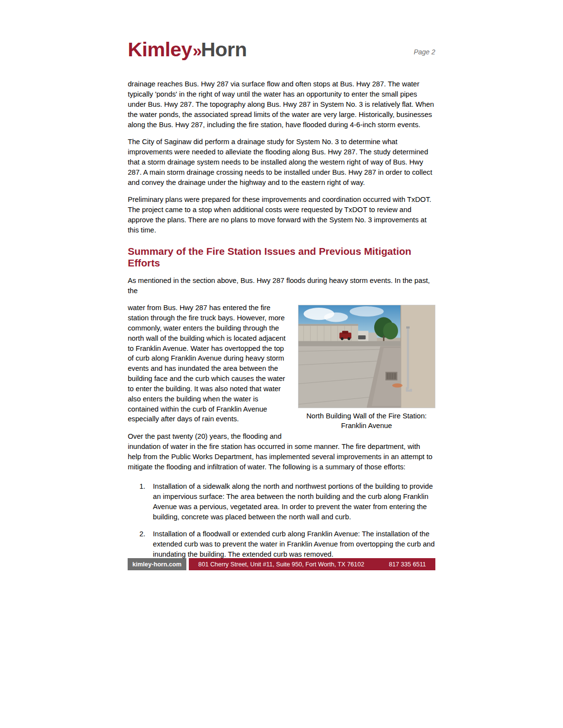Kimley»Horn
Page 2
drainage reaches Bus. Hwy 287 via surface flow and often stops at Bus. Hwy 287. The water typically 'ponds' in the right of way until the water has an opportunity to enter the small pipes under Bus. Hwy 287. The topography along Bus. Hwy 287 in System No. 3 is relatively flat. When the water ponds, the associated spread limits of the water are very large. Historically, businesses along the Bus. Hwy 287, including the fire station, have flooded during 4-6-inch storm events.
The City of Saginaw did perform a drainage study for System No. 3 to determine what improvements were needed to alleviate the flooding along Bus. Hwy 287. The study determined that a storm drainage system needs to be installed along the western right of way of Bus. Hwy 287. A main storm drainage crossing needs to be installed under Bus. Hwy 287 in order to collect and convey the drainage under the highway and to the eastern right of way.
Preliminary plans were prepared for these improvements and coordination occurred with TxDOT. The project came to a stop when additional costs were requested by TxDOT to review and approve the plans. There are no plans to move forward with the System No. 3 improvements at this time.
Summary of the Fire Station Issues and Previous Mitigation Efforts
As mentioned in the section above, Bus. Hwy 287 floods during heavy storm events. In the past, the
North Building Wall of the Fire Station: Franklin Avenue
water from Bus. Hwy 287 has entered the fire station through the fire truck bays. However, more commonly, water enters the building through the north wall of the building which is located adjacent to Franklin Avenue. Water has overtopped the top of curb along Franklin Avenue during heavy storm events and has inundated the area between the building face and the curb which causes the water to enter the building. It was also noted that water also enters the building when the water is contained within the curb of Franklin Avenue especially after days of rain events.
Over the past twenty (20) years, the flooding and inundation of water in the fire station has occurred in some manner. The fire department, with help from the Public Works Department, has implemented several improvements in an attempt to mitigate the flooding and infiltration of water. The following is a summary of those efforts:
Installation of a sidewalk along the north and northwest portions of the building to provide an impervious surface: The area between the north building and the curb along Franklin Avenue was a pervious, vegetated area. In order to prevent the water from entering the building, concrete was placed between the north wall and curb.
Installation of a floodwall or extended curb along Franklin Avenue: The installation of the extended curb was to prevent the water in Franklin Avenue from overtopping the curb and inundating the building. The extended curb was removed.
kimley-horn.com
801 Cherry Street, Unit #11, Suite 950, Fort Worth, TX 76102 817 335 6511